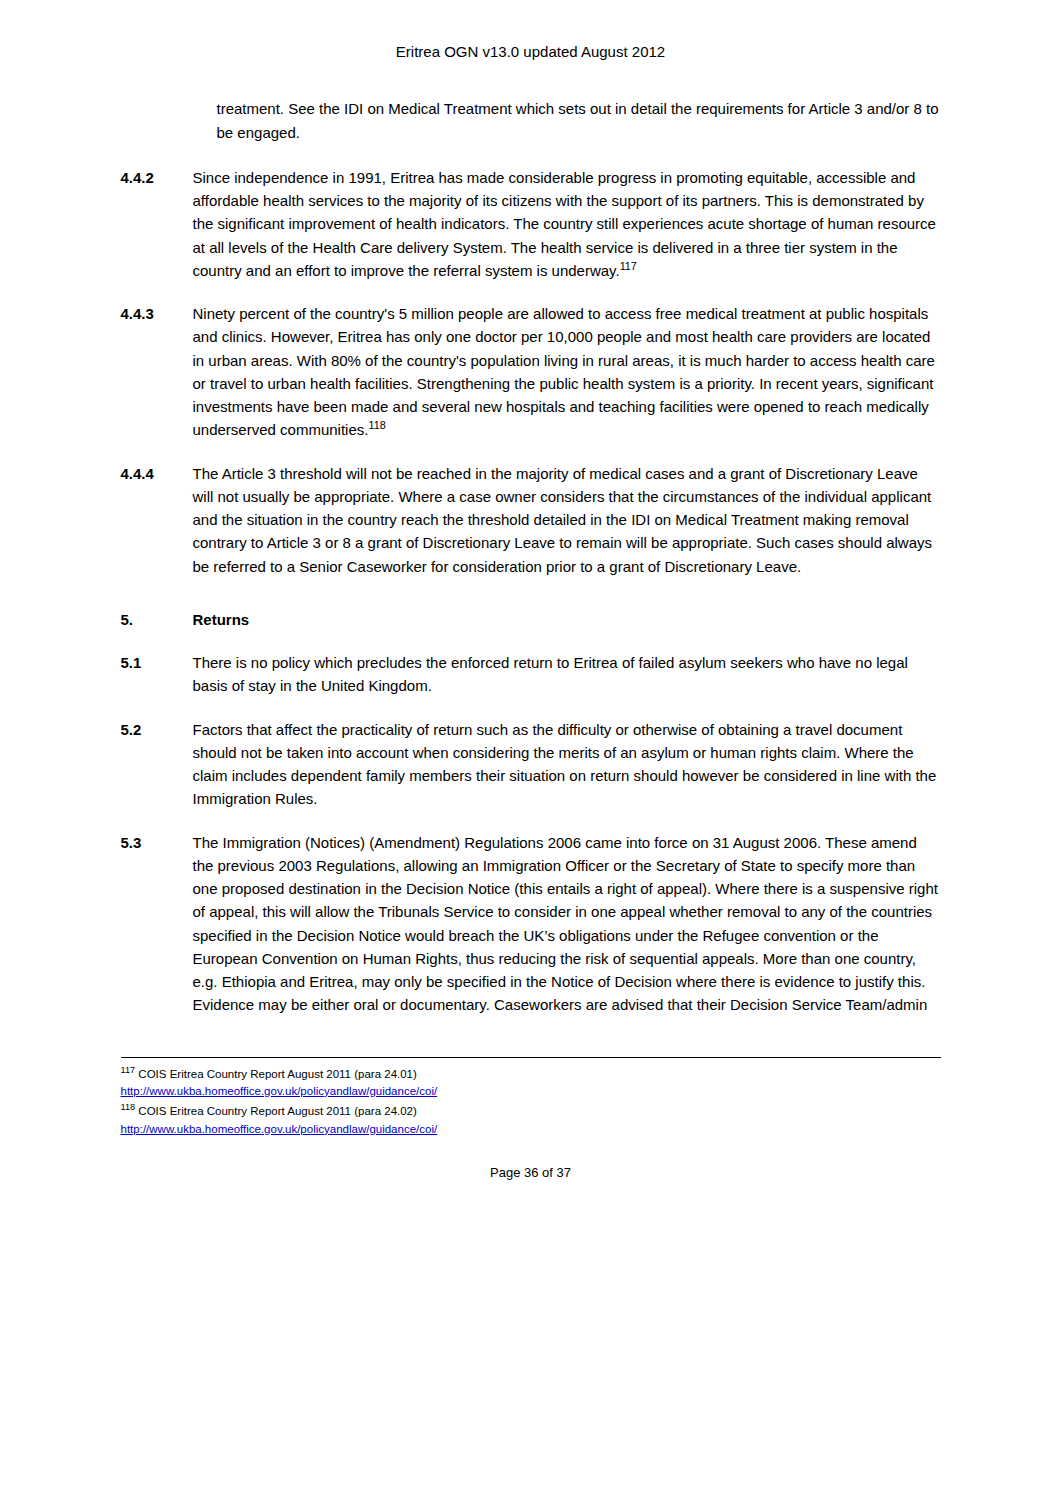Eritrea OGN v13.0 updated August 2012
treatment. See the IDI on Medical Treatment which sets out in detail the requirements for Article 3 and/or 8 to be engaged.
4.4.2
Since independence in 1991, Eritrea has made considerable progress in promoting equitable, accessible and affordable health services to the majority of its citizens with the support of its partners. This is demonstrated by the significant improvement of health indicators. The country still experiences acute shortage of human resource at all levels of the Health Care delivery System. The health service is delivered in a three tier system in the country and an effort to improve the referral system is underway.117
4.4.3
Ninety percent of the country's 5 million people are allowed to access free medical treatment at public hospitals and clinics. However, Eritrea has only one doctor per 10,000 people and most health care providers are located in urban areas. With 80% of the country's population living in rural areas, it is much harder to access health care or travel to urban health facilities. Strengthening the public health system is a priority. In recent years, significant investments have been made and several new hospitals and teaching facilities were opened to reach medically underserved communities.118
4.4.4
The Article 3 threshold will not be reached in the majority of medical cases and a grant of Discretionary Leave will not usually be appropriate. Where a case owner considers that the circumstances of the individual applicant and the situation in the country reach the threshold detailed in the IDI on Medical Treatment making removal contrary to Article 3 or 8 a grant of Discretionary Leave to remain will be appropriate. Such cases should always be referred to a Senior Caseworker for consideration prior to a grant of Discretionary Leave.
5.
Returns
5.1
There is no policy which precludes the enforced return to Eritrea of failed asylum seekers who have no legal basis of stay in the United Kingdom.
5.2
Factors that affect the practicality of return such as the difficulty or otherwise of obtaining a travel document should not be taken into account when considering the merits of an asylum or human rights claim. Where the claim includes dependent family members their situation on return should however be considered in line with the Immigration Rules.
5.3
The Immigration (Notices) (Amendment) Regulations 2006 came into force on 31 August 2006. These amend the previous 2003 Regulations, allowing an Immigration Officer or the Secretary of State to specify more than one proposed destination in the Decision Notice (this entails a right of appeal). Where there is a suspensive right of appeal, this will allow the Tribunals Service to consider in one appeal whether removal to any of the countries specified in the Decision Notice would breach the UK’s obligations under the Refugee convention or the European Convention on Human Rights, thus reducing the risk of sequential appeals. More than one country, e.g. Ethiopia and Eritrea, may only be specified in the Notice of Decision where there is evidence to justify this. Evidence may be either oral or documentary. Caseworkers are advised that their Decision Service Team/admin
117 COIS Eritrea Country Report August 2011 (para 24.01)
http://www.ukba.homeoffice.gov.uk/policyandlaw/guidance/coi/
118 COIS Eritrea Country Report August 2011 (para 24.02)
http://www.ukba.homeoffice.gov.uk/policyandlaw/guidance/coi/
Page 36 of 37